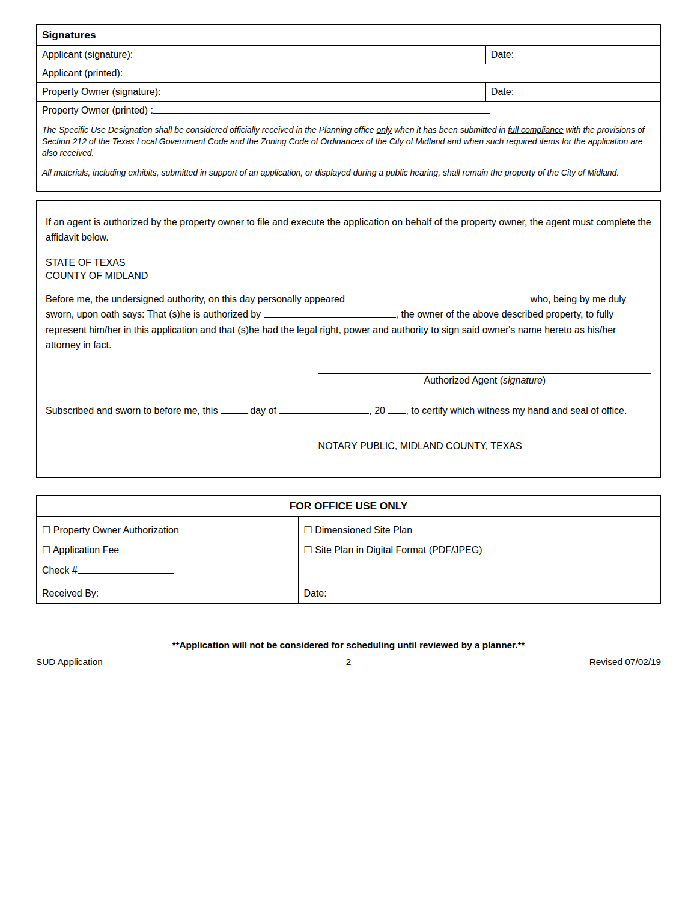| Signatures |
| Applicant (signature): | Date: |
| Applicant (printed): |
| Property Owner (signature): | Date: |
| Property Owner (printed) : The Specific Use Designation shall be considered officially received in the Planning office only when it has been submitted in full compliance with the provisions of Section 212 of the Texas Local Government Code and the Zoning Code of Ordinances of the City of Midland and when such required items for the application are also received. All materials, including exhibits, submitted in support of an application, or displayed during a public hearing, shall remain the property of the City of Midland. |
If an agent is authorized by the property owner to file and execute the application on behalf of the property owner, the agent must complete the affidavit below.
STATE OF TEXAS
COUNTY OF MIDLAND
Before me, the undersigned authority, on this day personally appeared who, being by me duly sworn, upon oath says: That (s)he is authorized by , the owner of the above described property, to fully represent him/her in this application and that (s)he had the legal right, power and authority to sign said owner's name hereto as his/her attorney in fact.
Authorized Agent (signature)
Subscribed and sworn to before me, this day of , 20 , to certify which witness my hand and seal of office.
NOTARY PUBLIC, MIDLAND COUNTY, TEXAS
| FOR OFFICE USE ONLY |
| --- |
| ☐ Property Owner Authorization ☐ Application Fee Check # | ☐ Dimensioned Site Plan ☐ Site Plan in Digital Format (PDF/JPEG) |
| Received By: | Date: |
**Application will not be considered for scheduling until reviewed by a planner.**
SUD Application
2
Revised 07/02/19